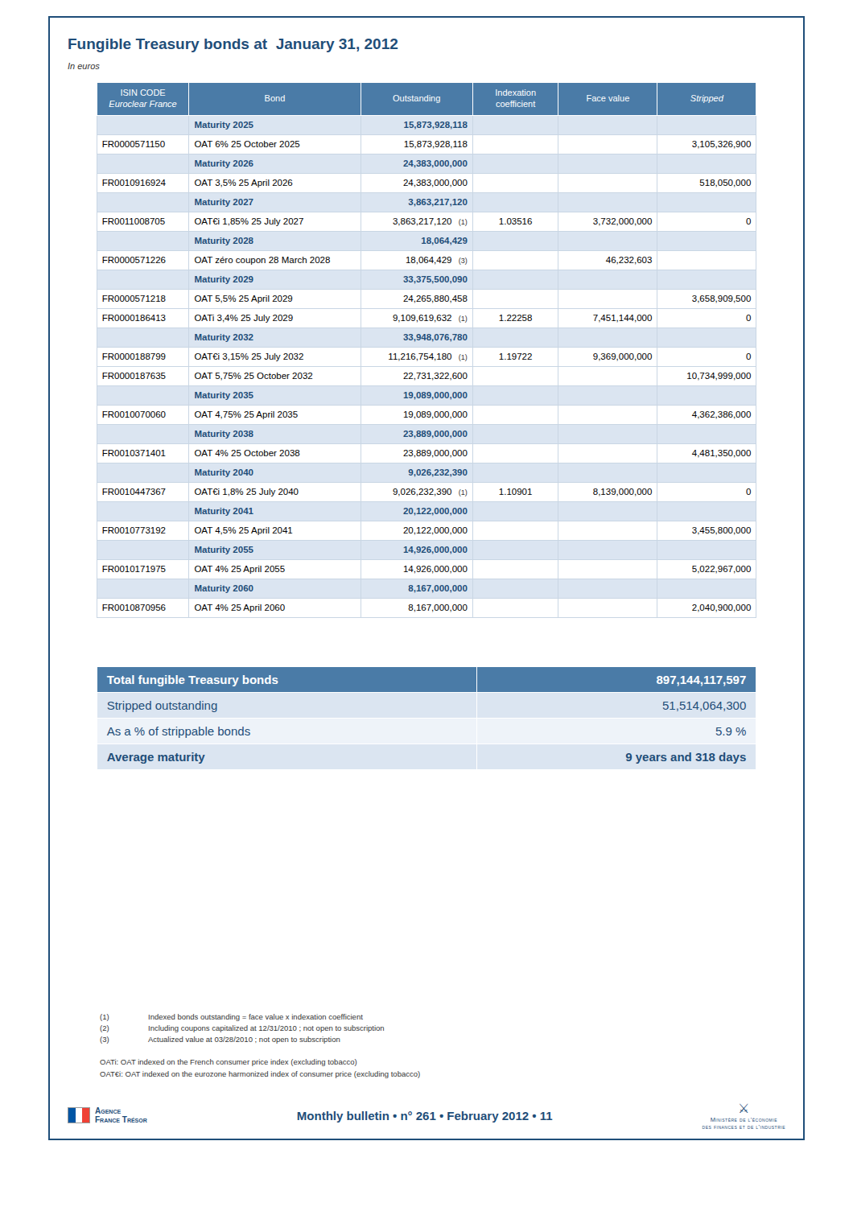Fungible Treasury bonds at January 31, 2012
In euros
| ISIN CODE Euroclear France | Bond | Outstanding | Indexation coefficient | Face value | Stripped |
| --- | --- | --- | --- | --- | --- |
| | Maturity 2025 | 15,873,928,118 | | | |
| FR0000571150 | OAT 6% 25 October 2025 | 15,873,928,118 | | | 3,105,326,900 |
| | Maturity 2026 | 24,383,000,000 | | | |
| FR0010916924 | OAT 3,5% 25 April 2026 | 24,383,000,000 | | | 518,050,000 |
| | Maturity 2027 | 3,863,217,120 | | | |
| FR0011008705 | OAT€i 1,85% 25 July 2027 | 3,863,217,120 (1) | 1.03516 | 3,732,000,000 | 0 |
| | Maturity 2028 | 18,064,429 | | | |
| FR0000571226 | OAT zéro coupon 28 March 2028 | 18,064,429 (3) | | 46,232,603 | |
| | Maturity 2029 | 33,375,500,090 | | | |
| FR0000571218 | OAT 5,5% 25 April 2029 | 24,265,880,458 | | | 3,658,909,500 |
| FR0000186413 | OATi 3,4% 25 July 2029 | 9,109,619,632 (1) | 1.22258 | 7,451,144,000 | 0 |
| | Maturity 2032 | 33,948,076,780 | | | |
| FR0000188799 | OAT€i 3,15% 25 July 2032 | 11,216,754,180 (1) | 1.19722 | 9,369,000,000 | 0 |
| FR0000187635 | OAT 5,75% 25 October 2032 | 22,731,322,600 | | | 10,734,999,000 |
| | Maturity 2035 | 19,089,000,000 | | | |
| FR0010070060 | OAT 4,75% 25 April 2035 | 19,089,000,000 | | | 4,362,386,000 |
| | Maturity 2038 | 23,889,000,000 | | | |
| FR0010371401 | OAT 4% 25 October 2038 | 23,889,000,000 | | | 4,481,350,000 |
| | Maturity 2040 | 9,026,232,390 | | | |
| FR0010447367 | OAT€i 1,8% 25 July 2040 | 9,026,232,390 (1) | 1.10901 | 8,139,000,000 | 0 |
| | Maturity 2041 | 20,122,000,000 | | | |
| FR0010773192 | OAT 4,5% 25 April 2041 | 20,122,000,000 | | | 3,455,800,000 |
| | Maturity 2055 | 14,926,000,000 | | | |
| FR0010171975 | OAT 4% 25 April 2055 | 14,926,000,000 | | | 5,022,967,000 |
| | Maturity 2060 | 8,167,000,000 | | | |
| FR0010870956 | OAT 4% 25 April 2060 | 8,167,000,000 | | | 2,040,900,000 |
| Total fungible Treasury bonds | 897,144,117,597 |
| Stripped outstanding | 51,514,064,300 |
| As a % of strippable bonds | 5.9 % |
| Average maturity | 9 years and 318 days |
(1)
Indexed bonds outstanding = face value x indexation coefficient
(2)
Including coupons capitalized at 12/31/2010 ; not open to subscription
(3)
Actualized value at 03/28/2010 ; not open to subscription
OATi: OAT indexed on the French consumer price index (excluding tobacco)
OAT€i: OAT indexed on the eurozone harmonized index of consumer price (excluding tobacco)
Agence
France Trésor
Monthly bulletin • n° 261 • February 2012 • 11
⚔
Ministère de l'économie
des finances et de l'industrie